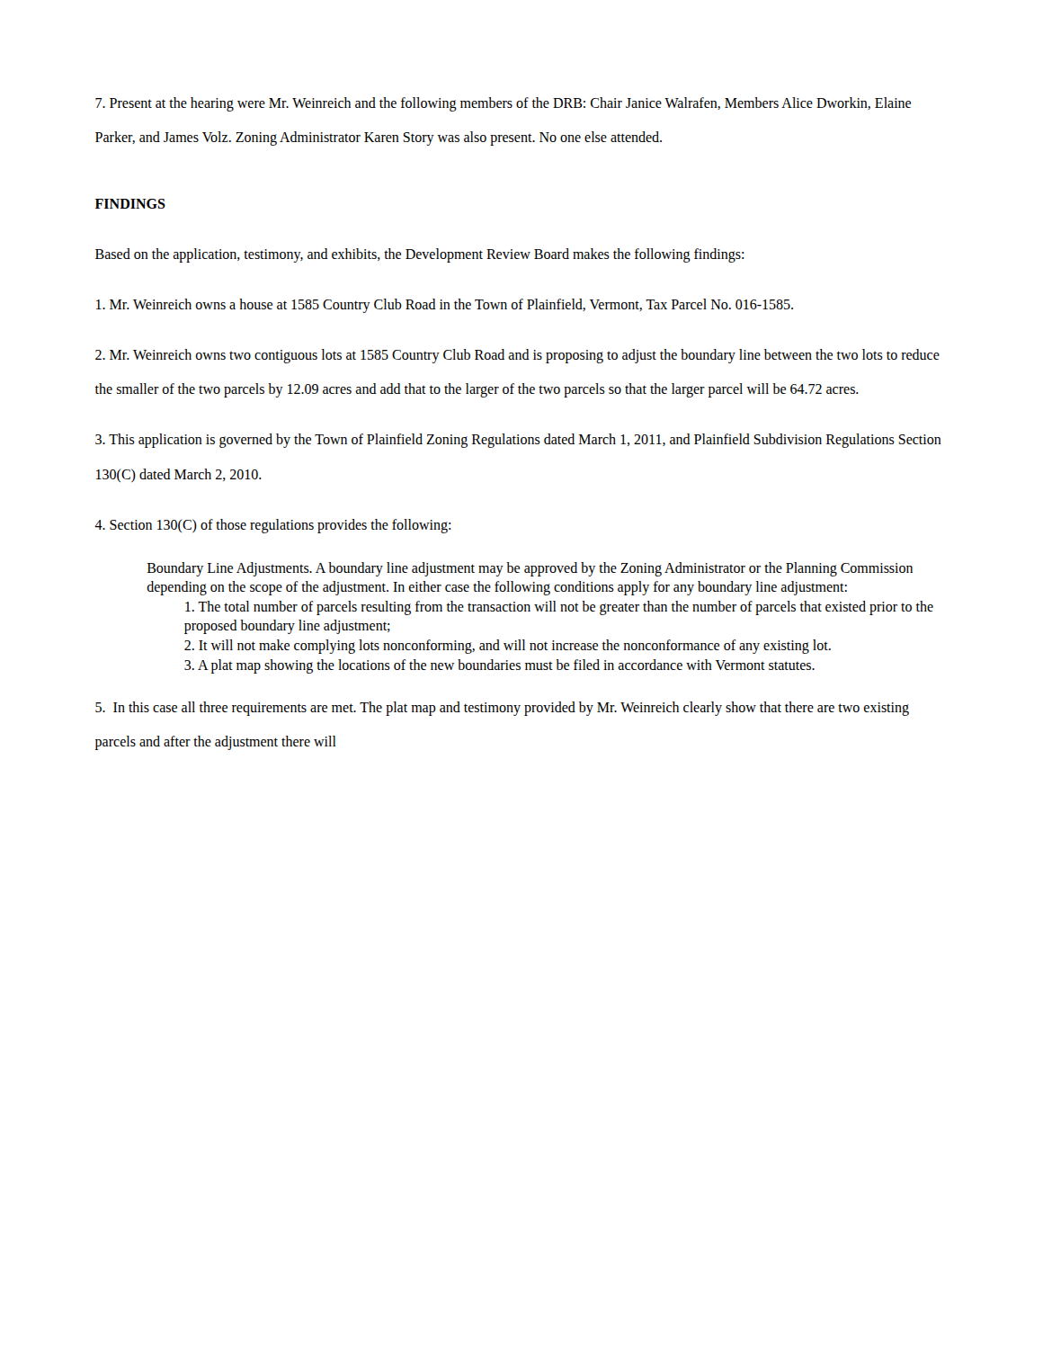7. Present at the hearing were Mr. Weinreich and the following members of the DRB: Chair Janice Walrafen, Members Alice Dworkin, Elaine Parker, and James Volz. Zoning Administrator Karen Story was also present. No one else attended.
FINDINGS
Based on the application, testimony, and exhibits, the Development Review Board makes the following findings:
1. Mr. Weinreich owns a house at 1585 Country Club Road in the Town of Plainfield, Vermont, Tax Parcel No. 016-1585.
2. Mr. Weinreich owns two contiguous lots at 1585 Country Club Road and is proposing to adjust the boundary line between the two lots to reduce the smaller of the two parcels by 12.09 acres and add that to the larger of the two parcels so that the larger parcel will be 64.72 acres.
3. This application is governed by the Town of Plainfield Zoning Regulations dated March 1, 2011, and Plainfield Subdivision Regulations Section 130(C) dated March 2, 2010.
4. Section 130(C) of those regulations provides the following:
Boundary Line Adjustments. A boundary line adjustment may be approved by the Zoning Administrator or the Planning Commission depending on the scope of the adjustment. In either case the following conditions apply for any boundary line adjustment:
1. The total number of parcels resulting from the transaction will not be greater than the number of parcels that existed prior to the proposed boundary line adjustment;
2. It will not make complying lots nonconforming, and will not increase the nonconformance of any existing lot.
3. A plat map showing the locations of the new boundaries must be filed in accordance with Vermont statutes.
5. In this case all three requirements are met. The plat map and testimony provided by Mr. Weinreich clearly show that there are two existing parcels and after the adjustment there will